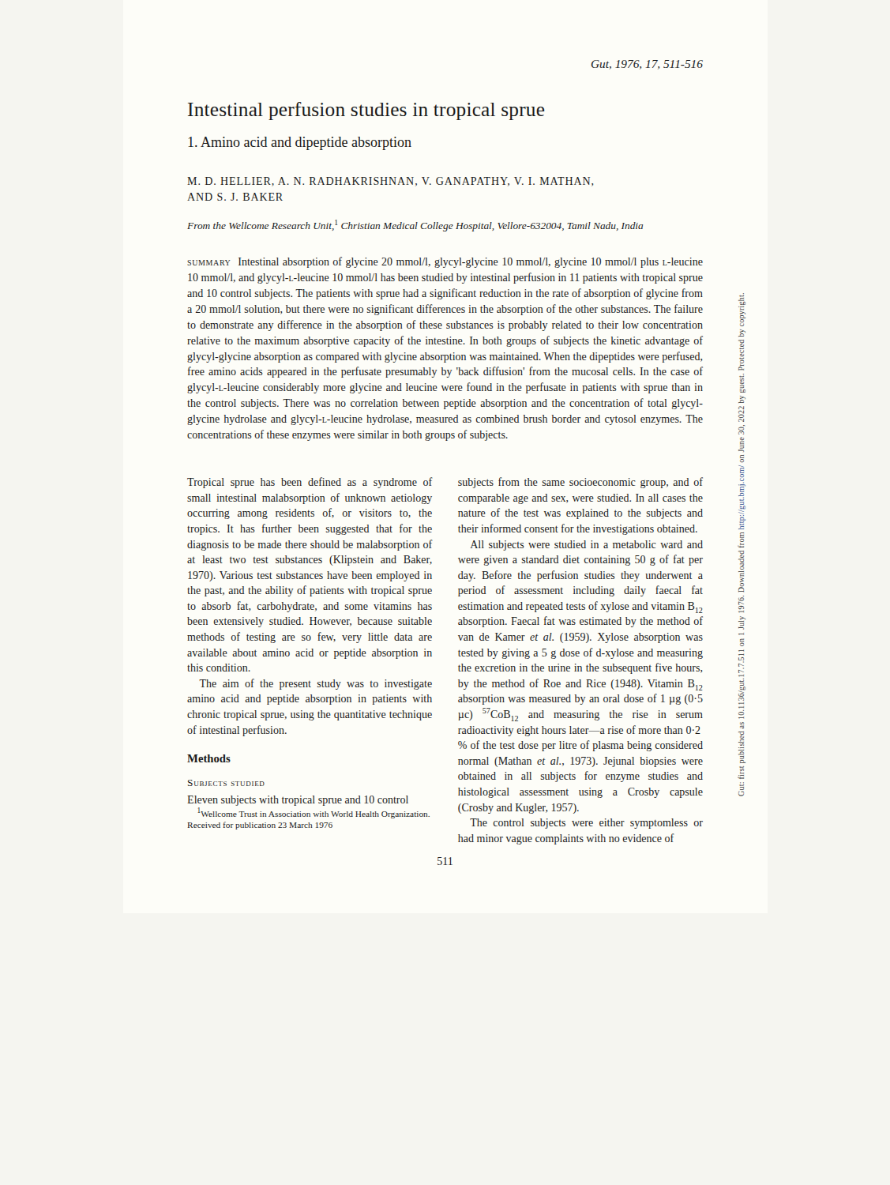Gut: first published as 10.1136/gut.17.7.511 on 1 July 1976. Downloaded from http://gut.bmj.com/ on June 30, 2022 by guest. Protected by copyright.
Gut, 1976, 17, 511-516
Intestinal perfusion studies in tropical sprue
1. Amino acid and dipeptide absorption
M. D. Hellier, A. N. Radhakrishnan, V. Ganapathy, V. I. Mathan,
and S. J. Baker
From the Wellcome Research Unit,1 Christian Medical College Hospital, Vellore-632004, Tamil Nadu, India
summary Intestinal absorption of glycine 20 mmol/l, glycyl-glycine 10 mmol/l, glycine 10 mmol/l plus l-leucine 10 mmol/l, and glycyl-l-leucine 10 mmol/l has been studied by intestinal perfusion in 11 patients with tropical sprue and 10 control subjects. The patients with sprue had a significant reduction in the rate of absorption of glycine from a 20 mmol/l solution, but there were no significant differences in the absorption of the other substances. The failure to demonstrate any difference in the absorption of these substances is probably related to their low concentration relative to the maximum absorptive capacity of the intestine. In both groups of subjects the kinetic advantage of glycyl-glycine absorption as compared with glycine absorption was maintained. When the dipeptides were perfused, free amino acids appeared in the perfusate presumably by 'back diffusion' from the mucosal cells. In the case of glycyl-l-leucine considerably more glycine and leucine were found in the perfusate in patients with sprue than in the control subjects. There was no correlation between peptide absorption and the concentration of total glycyl-glycine hydrolase and glycyl-l-leucine hydrolase, measured as combined brush border and cytosol enzymes. The concentrations of these enzymes were similar in both groups of subjects.
Tropical sprue has been defined as a syndrome of small intestinal malabsorption of unknown aetiology occurring among residents of, or visitors to, the tropics. It has further been suggested that for the diagnosis to be made there should be malabsorption of at least two test substances (Klipstein and Baker, 1970). Various test substances have been employed in the past, and the ability of patients with tropical sprue to absorb fat, carbohydrate, and some vitamins has been extensively studied. However, because suitable methods of testing are so few, very little data are available about amino acid or peptide absorption in this condition.
The aim of the present study was to investigate amino acid and peptide absorption in patients with chronic tropical sprue, using the quantitative technique of intestinal perfusion.
Methods
Subjects studied
Eleven subjects with tropical sprue and 10 control
1Wellcome Trust in Association with World Health Organization.
Received for publication 23 March 1976
subjects from the same socioeconomic group, and of comparable age and sex, were studied. In all cases the nature of the test was explained to the subjects and their informed consent for the investigations obtained.
All subjects were studied in a metabolic ward and were given a standard diet containing 50 g of fat per day. Before the perfusion studies they underwent a period of assessment including daily faecal fat estimation and repeated tests of xylose and vitamin B12 absorption. Faecal fat was estimated by the method of van de Kamer et al. (1959). Xylose absorption was tested by giving a 5 g dose of d-xylose and measuring the excretion in the urine in the subsequent five hours, by the method of Roe and Rice (1948). Vitamin B12 absorption was measured by an oral dose of 1 µg (0·5 µc) 57CoB12 and measuring the rise in serum radioactivity eight hours later—a rise of more than 0·2 % of the test dose per litre of plasma being considered normal (Mathan et al., 1973). Jejunal biopsies were obtained in all subjects for enzyme studies and histological assessment using a Crosby capsule (Crosby and Kugler, 1957).
The control subjects were either symptomless or had minor vague complaints with no evidence of
511